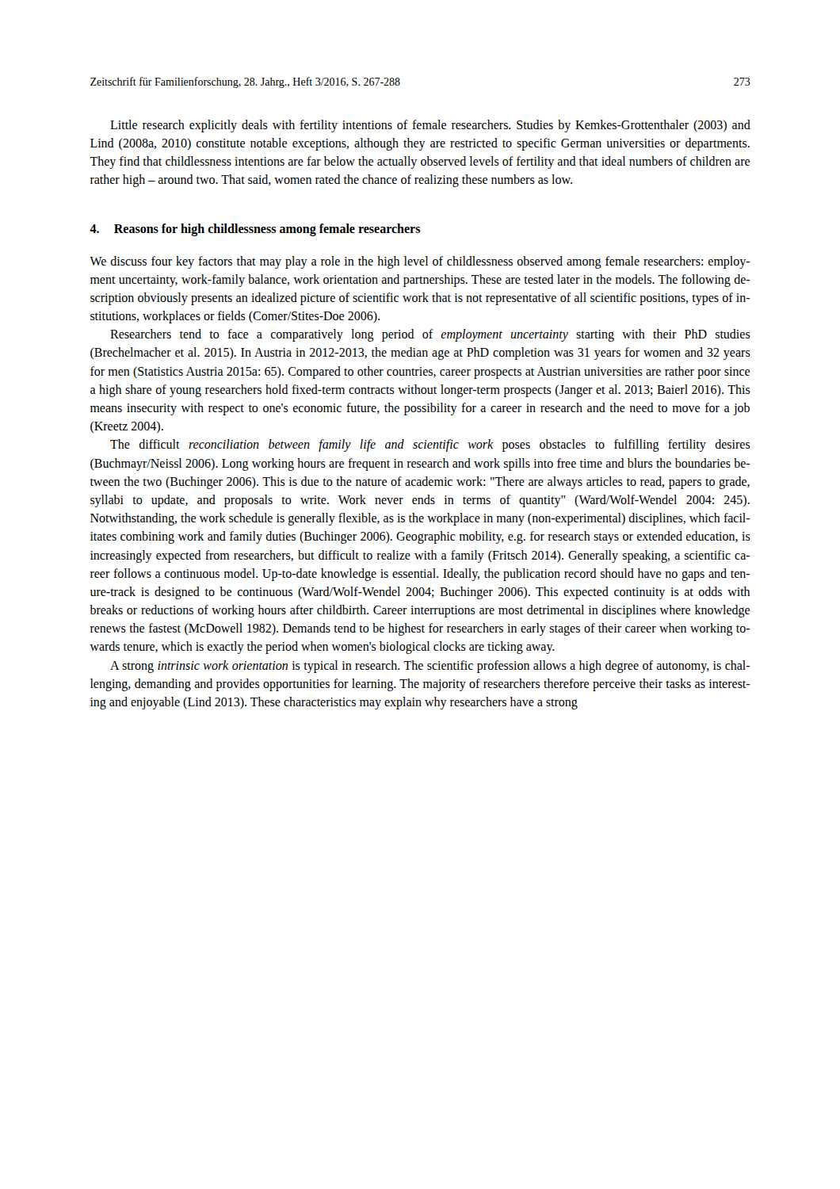Zeitschrift für Familienforschung, 28. Jahrg., Heft 3/2016, S. 267-288 273
Little research explicitly deals with fertility intentions of female researchers. Studies by Kemkes-Grottenthaler (2003) and Lind (2008a, 2010) constitute notable exceptions, although they are restricted to specific German universities or departments. They find that childlessness intentions are far below the actually observed levels of fertility and that ideal numbers of children are rather high – around two. That said, women rated the chance of realizing these numbers as low.
4. Reasons for high childlessness among female researchers
We discuss four key factors that may play a role in the high level of childlessness observed among female researchers: employment uncertainty, work-family balance, work orientation and partnerships. These are tested later in the models. The following description obviously presents an idealized picture of scientific work that is not representative of all scientific positions, types of institutions, workplaces or fields (Comer/Stites-Doe 2006).
Researchers tend to face a comparatively long period of employment uncertainty starting with their PhD studies (Brechelmacher et al. 2015). In Austria in 2012-2013, the median age at PhD completion was 31 years for women and 32 years for men (Statistics Austria 2015a: 65). Compared to other countries, career prospects at Austrian universities are rather poor since a high share of young researchers hold fixed-term contracts without longer-term prospects (Janger et al. 2013; Baierl 2016). This means insecurity with respect to one's economic future, the possibility for a career in research and the need to move for a job (Kreetz 2004).
The difficult reconciliation between family life and scientific work poses obstacles to fulfilling fertility desires (Buchmayr/Neissl 2006). Long working hours are frequent in research and work spills into free time and blurs the boundaries between the two (Buchinger 2006). This is due to the nature of academic work: "There are always articles to read, papers to grade, syllabi to update, and proposals to write. Work never ends in terms of quantity" (Ward/Wolf-Wendel 2004: 245). Notwithstanding, the work schedule is generally flexible, as is the workplace in many (non-experimental) disciplines, which facilitates combining work and family duties (Buchinger 2006). Geographic mobility, e.g. for research stays or extended education, is increasingly expected from researchers, but difficult to realize with a family (Fritsch 2014). Generally speaking, a scientific career follows a continuous model. Up-to-date knowledge is essential. Ideally, the publication record should have no gaps and tenure-track is designed to be continuous (Ward/Wolf-Wendel 2004; Buchinger 2006). This expected continuity is at odds with breaks or reductions of working hours after childbirth. Career interruptions are most detrimental in disciplines where knowledge renews the fastest (McDowell 1982). Demands tend to be highest for researchers in early stages of their career when working towards tenure, which is exactly the period when women's biological clocks are ticking away.
A strong intrinsic work orientation is typical in research. The scientific profession allows a high degree of autonomy, is challenging, demanding and provides opportunities for learning. The majority of researchers therefore perceive their tasks as interesting and enjoyable (Lind 2013). These characteristics may explain why researchers have a strong